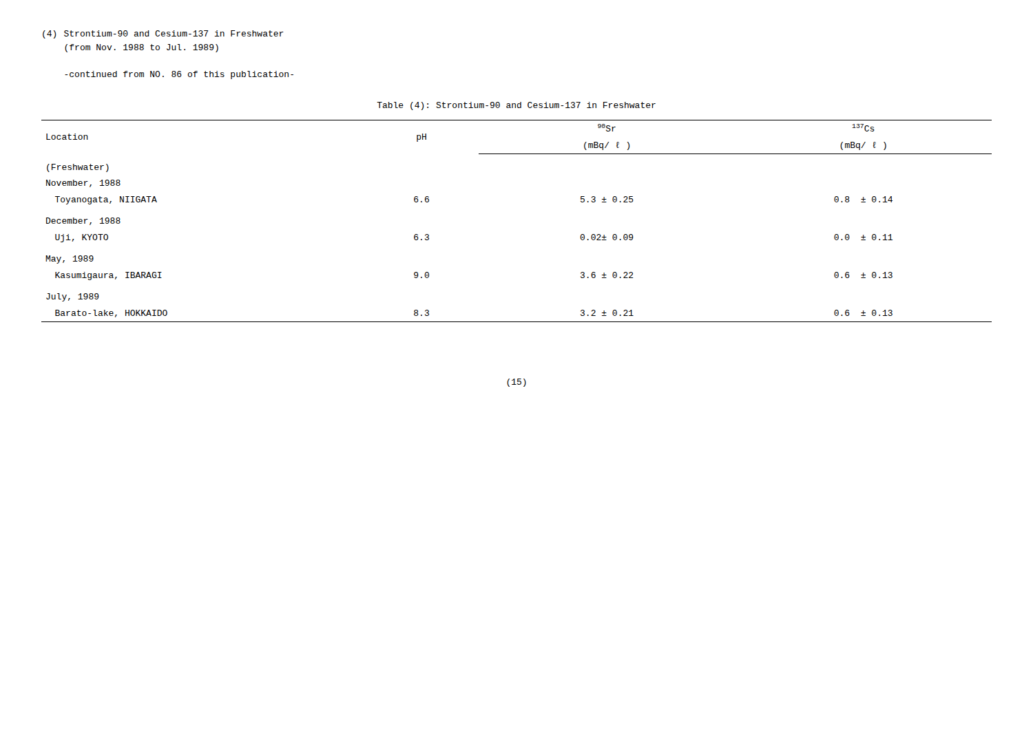(4) Strontium-90 and Cesium-137 in Freshwater
(from Nov. 1988 to Jul. 1989)
-continued from NO. 86 of this publication-
Table (4): Strontium-90 and Cesium-137 in Freshwater
| Location | pH | 90 Sr | 137 Cs |
| --- | --- | --- | --- |
| (mBq/ ℓ ) | (mBq/ ℓ ) |
| (Freshwater) | | | |
| November, 1988 | | | |
| Toyanogata, NIIGATA | 6.6 | 5.3 ± 0.25 | 0.8 ± 0.14 |
| December, 1988 | | | |
| Uji, KYOTO | 6.3 | 0.02± 0.09 | 0.0 ± 0.11 |
| May, 1989 | | | |
| Kasumigaura, IBARAGI | 9.0 | 3.6 ± 0.22 | 0.6 ± 0.13 |
| July, 1989 | | | |
| Barato-lake, HOKKAIDO | 8.3 | 3.2 ± 0.21 | 0.6 ± 0.13 |
(15)